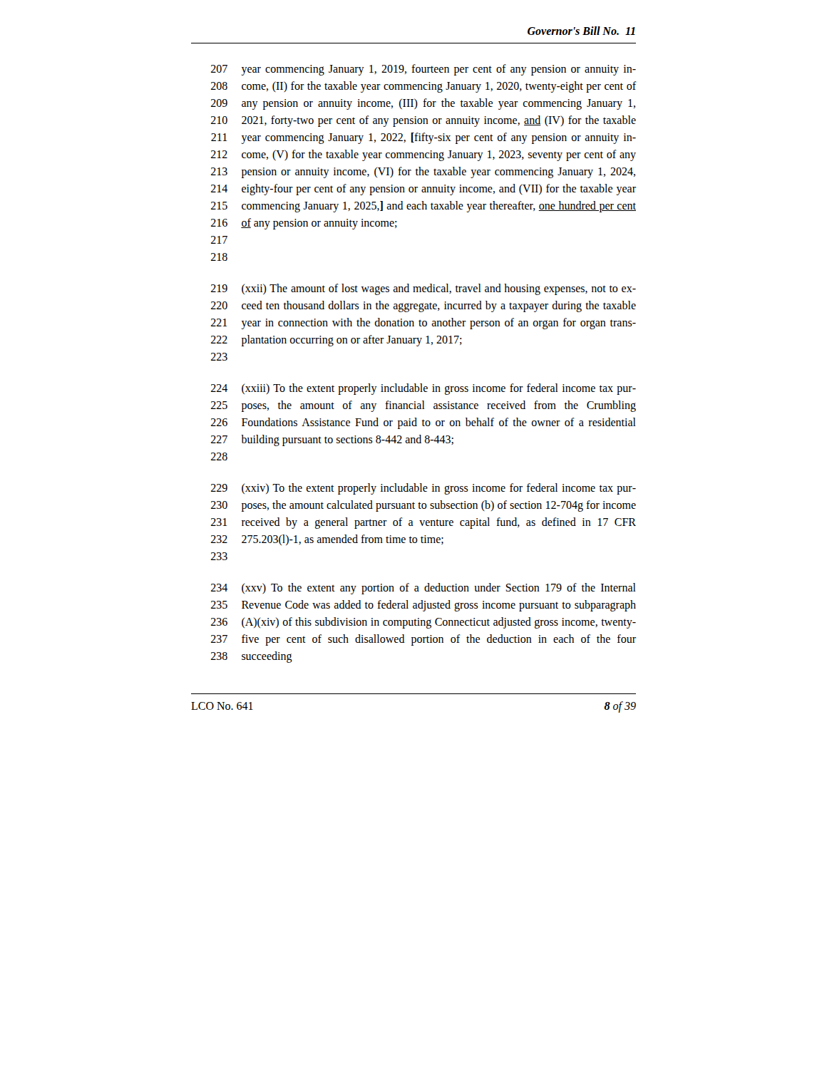Governor's Bill No. 11
207 208 209 210 211 212 213 214 215 216 217 218 year commencing January 1, 2019, fourteen per cent of any pension or annuity income, (II) for the taxable year commencing January 1, 2020, twenty-eight per cent of any pension or annuity income, (III) for the taxable year commencing January 1, 2021, forty-two per cent of any pension or annuity income, and (IV) for the taxable year commencing January 1, 2022, [fifty-six per cent of any pension or annuity income, (V) for the taxable year commencing January 1, 2023, seventy per cent of any pension or annuity income, (VI) for the taxable year commencing January 1, 2024, eighty-four per cent of any pension or annuity income, and (VII) for the taxable year commencing January 1, 2025,] and each taxable year thereafter, one hundred per cent of any pension or annuity income;
219 220 221 222 223 (xxii) The amount of lost wages and medical, travel and housing expenses, not to exceed ten thousand dollars in the aggregate, incurred by a taxpayer during the taxable year in connection with the donation to another person of an organ for organ transplantation occurring on or after January 1, 2017;
224 225 226 227 228 (xxiii) To the extent properly includable in gross income for federal income tax purposes, the amount of any financial assistance received from the Crumbling Foundations Assistance Fund or paid to or on behalf of the owner of a residential building pursuant to sections 8-442 and 8-443;
229 230 231 232 233 (xxiv) To the extent properly includable in gross income for federal income tax purposes, the amount calculated pursuant to subsection (b) of section 12-704g for income received by a general partner of a venture capital fund, as defined in 17 CFR 275.203(l)-1, as amended from time to time;
234 235 236 237 238 (xxv) To the extent any portion of a deduction under Section 179 of the Internal Revenue Code was added to federal adjusted gross income pursuant to subparagraph (A)(xiv) of this subdivision in computing Connecticut adjusted gross income, twenty-five per cent of such disallowed portion of the deduction in each of the four succeeding
LCO No. 641 8 of 39